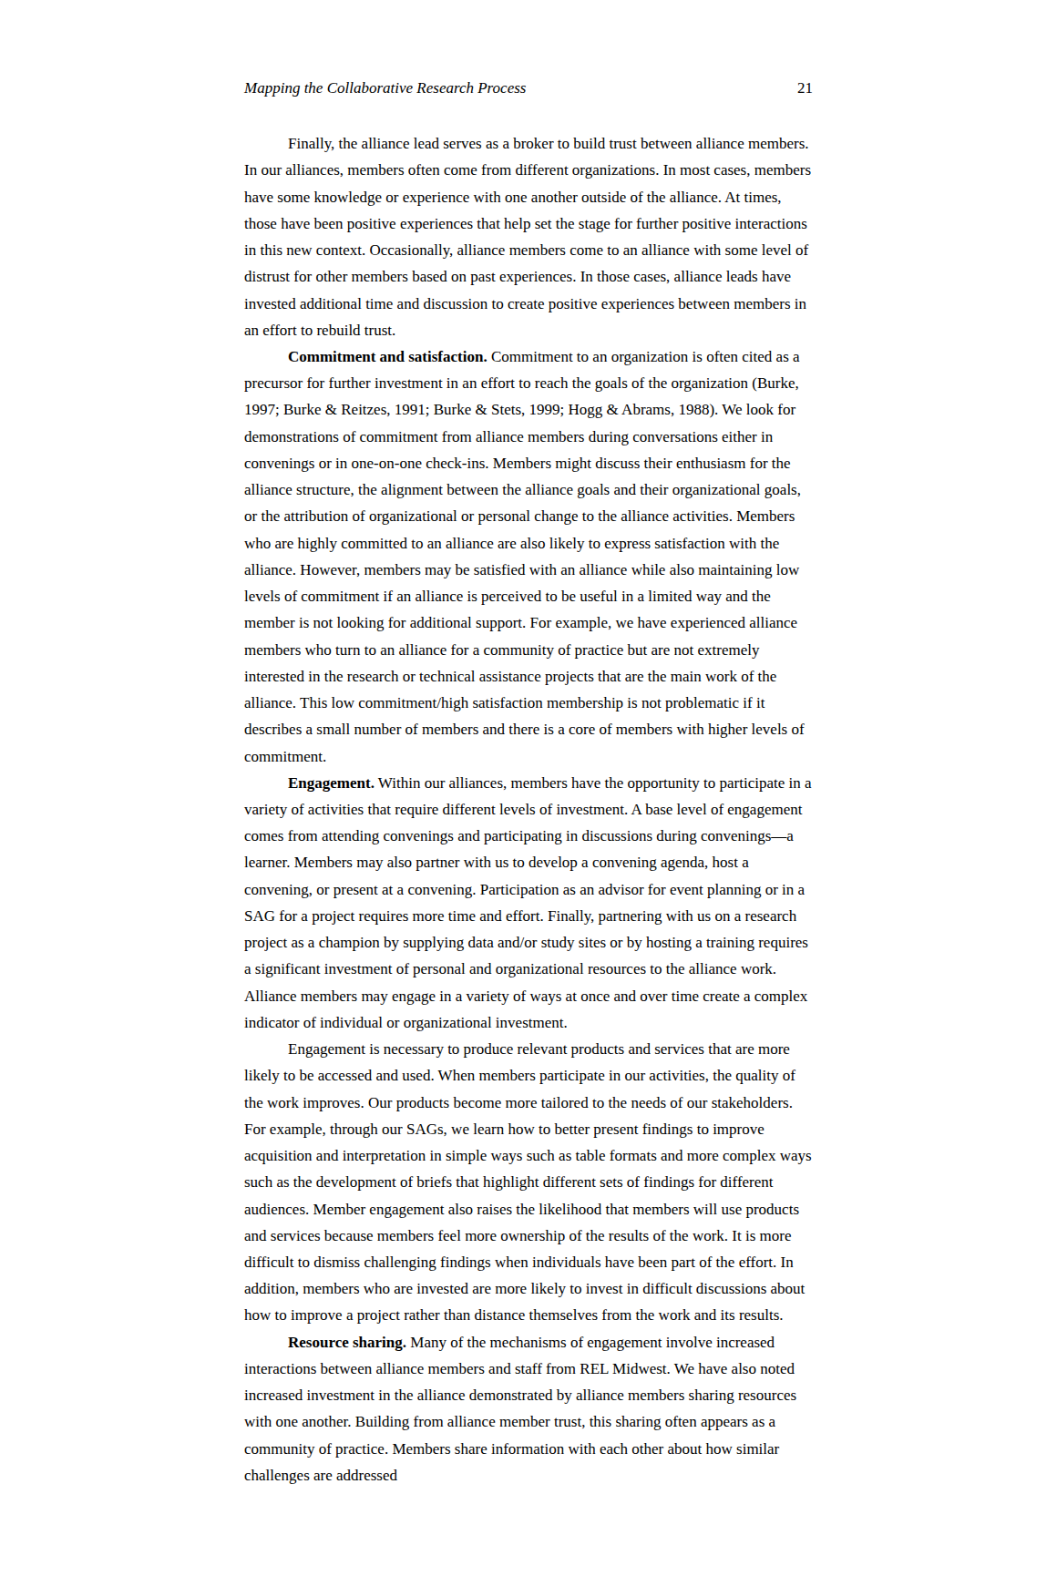Mapping the Collaborative Research Process 21
Finally, the alliance lead serves as a broker to build trust between alliance members. In our alliances, members often come from different organizations. In most cases, members have some knowledge or experience with one another outside of the alliance. At times, those have been positive experiences that help set the stage for further positive interactions in this new context. Occasionally, alliance members come to an alliance with some level of distrust for other members based on past experiences. In those cases, alliance leads have invested additional time and discussion to create positive experiences between members in an effort to rebuild trust.
Commitment and satisfaction. Commitment to an organization is often cited as a precursor for further investment in an effort to reach the goals of the organization (Burke, 1997; Burke & Reitzes, 1991; Burke & Stets, 1999; Hogg & Abrams, 1988). We look for demonstrations of commitment from alliance members during conversations either in convenings or in one-on-one check-ins. Members might discuss their enthusiasm for the alliance structure, the alignment between the alliance goals and their organizational goals, or the attribution of organizational or personal change to the alliance activities. Members who are highly committed to an alliance are also likely to express satisfaction with the alliance. However, members may be satisfied with an alliance while also maintaining low levels of commitment if an alliance is perceived to be useful in a limited way and the member is not looking for additional support. For example, we have experienced alliance members who turn to an alliance for a community of practice but are not extremely interested in the research or technical assistance projects that are the main work of the alliance. This low commitment/high satisfaction membership is not problematic if it describes a small number of members and there is a core of members with higher levels of commitment.
Engagement. Within our alliances, members have the opportunity to participate in a variety of activities that require different levels of investment. A base level of engagement comes from attending convenings and participating in discussions during convenings—a learner. Members may also partner with us to develop a convening agenda, host a convening, or present at a convening. Participation as an advisor for event planning or in a SAG for a project requires more time and effort. Finally, partnering with us on a research project as a champion by supplying data and/or study sites or by hosting a training requires a significant investment of personal and organizational resources to the alliance work. Alliance members may engage in a variety of ways at once and over time create a complex indicator of individual or organizational investment.
Engagement is necessary to produce relevant products and services that are more likely to be accessed and used. When members participate in our activities, the quality of the work improves. Our products become more tailored to the needs of our stakeholders. For example, through our SAGs, we learn how to better present findings to improve acquisition and interpretation in simple ways such as table formats and more complex ways such as the development of briefs that highlight different sets of findings for different audiences. Member engagement also raises the likelihood that members will use products and services because members feel more ownership of the results of the work. It is more difficult to dismiss challenging findings when individuals have been part of the effort. In addition, members who are invested are more likely to invest in difficult discussions about how to improve a project rather than distance themselves from the work and its results.
Resource sharing. Many of the mechanisms of engagement involve increased interactions between alliance members and staff from REL Midwest. We have also noted increased investment in the alliance demonstrated by alliance members sharing resources with one another. Building from alliance member trust, this sharing often appears as a community of practice. Members share information with each other about how similar challenges are addressed